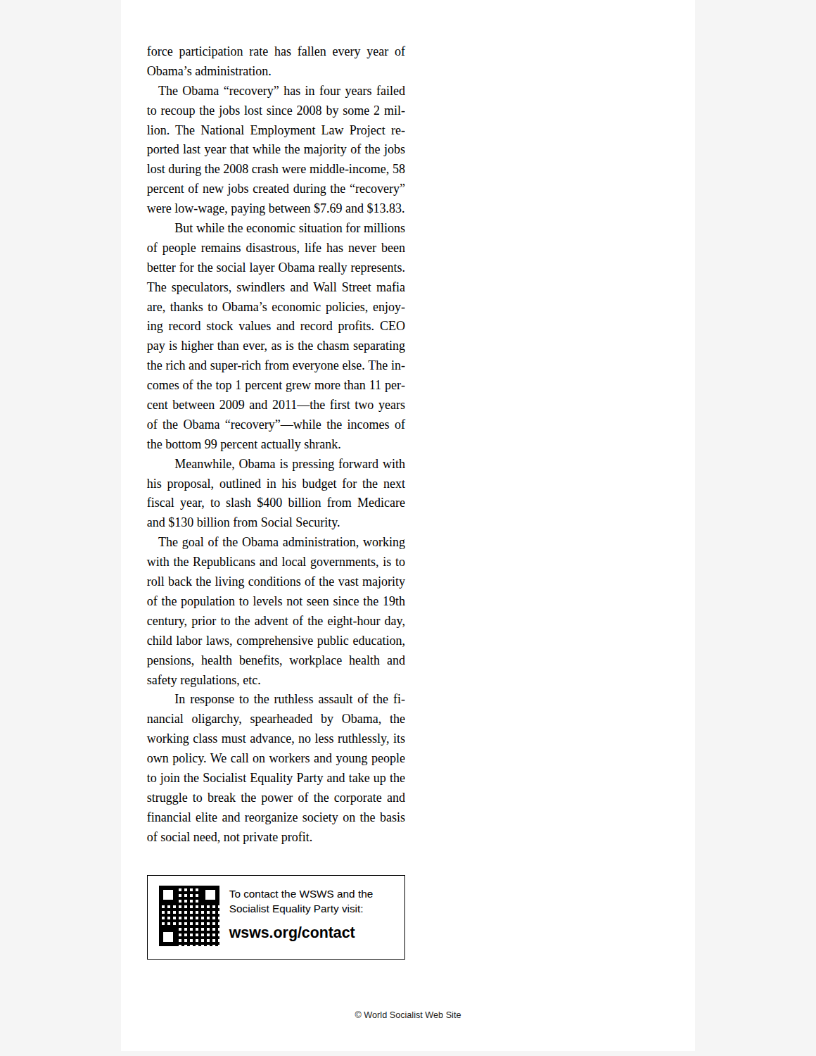force participation rate has fallen every year of Obama’s administration.
The Obama “recovery” has in four years failed to recoup the jobs lost since 2008 by some 2 million. The National Employment Law Project reported last year that while the majority of the jobs lost during the 2008 crash were middle-income, 58 percent of new jobs created during the “recovery” were low-wage, paying between $7.69 and $13.83.
But while the economic situation for millions of people remains disastrous, life has never been better for the social layer Obama really represents. The speculators, swindlers and Wall Street mafia are, thanks to Obama’s economic policies, enjoying record stock values and record profits. CEO pay is higher than ever, as is the chasm separating the rich and super-rich from everyone else. The incomes of the top 1 percent grew more than 11 percent between 2009 and 2011—the first two years of the Obama “recovery”—while the incomes of the bottom 99 percent actually shrank.
Meanwhile, Obama is pressing forward with his proposal, outlined in his budget for the next fiscal year, to slash $400 billion from Medicare and $130 billion from Social Security.
The goal of the Obama administration, working with the Republicans and local governments, is to roll back the living conditions of the vast majority of the population to levels not seen since the 19th century, prior to the advent of the eight-hour day, child labor laws, comprehensive public education, pensions, health benefits, workplace health and safety regulations, etc.
In response to the ruthless assault of the financial oligarchy, spearheaded by Obama, the working class must advance, no less ruthlessly, its own policy. We call on workers and young people to join the Socialist Equality Party and take up the struggle to break the power of the corporate and financial elite and reorganize society on the basis of social need, not private profit.
To contact the WSWS and the
Socialist Equality Party visit: wsws.org/contact
© World Socialist Web Site